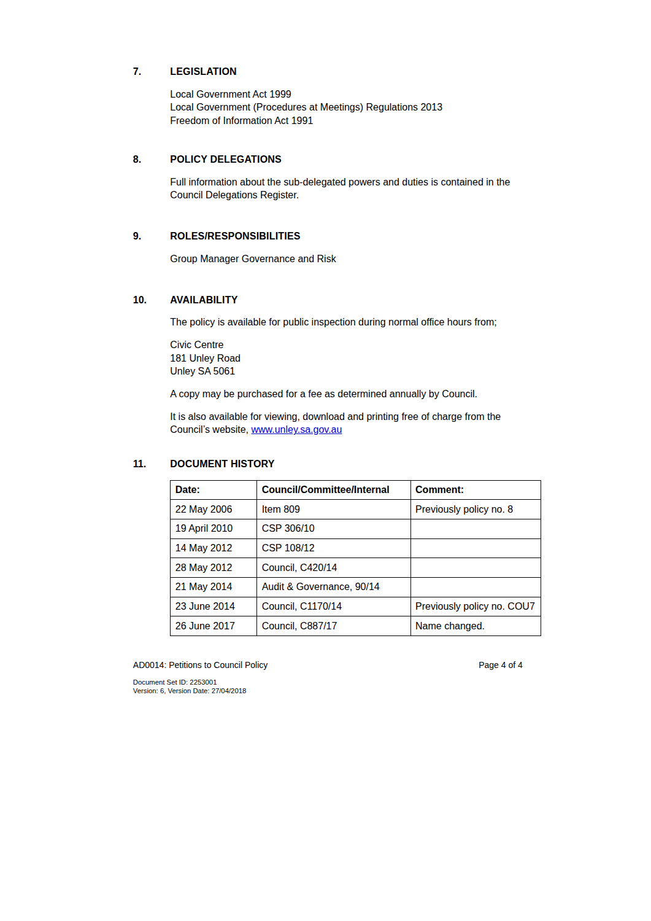7.
LEGISLATION
Local Government Act 1999
Local Government (Procedures at Meetings) Regulations 2013
Freedom of Information Act 1991
8.
POLICY DELEGATIONS
Full information about the sub-delegated powers and duties is contained in the Council Delegations Register.
9.
ROLES/RESPONSIBILITIES
Group Manager Governance and Risk
10.
AVAILABILITY
The policy is available for public inspection during normal office hours from;
Civic Centre
181 Unley Road
Unley SA 5061
A copy may be purchased for a fee as determined annually by Council.
It is also available for viewing, download and printing free of charge from the Council’s website, www.unley.sa.gov.au
11.
DOCUMENT HISTORY
| Date: | Council/Committee/Internal | Comment: |
| --- | --- | --- |
| 22 May 2006 | Item 809 | Previously policy no. 8 |
| 19 April 2010 | CSP 306/10 | |
| 14 May 2012 | CSP 108/12 | |
| 28 May 2012 | Council, C420/14 | |
| 21 May 2014 | Audit & Governance, 90/14 | |
| 23 June 2014 | Council, C1170/14 | Previously policy no. COU7 |
| 26 June 2017 | Council, C887/17 | Name changed. |
AD0014: Petitions to Council Policy Page 4 of 4
Document Set ID: 2253001
Version: 6, Version Date: 27/04/2018